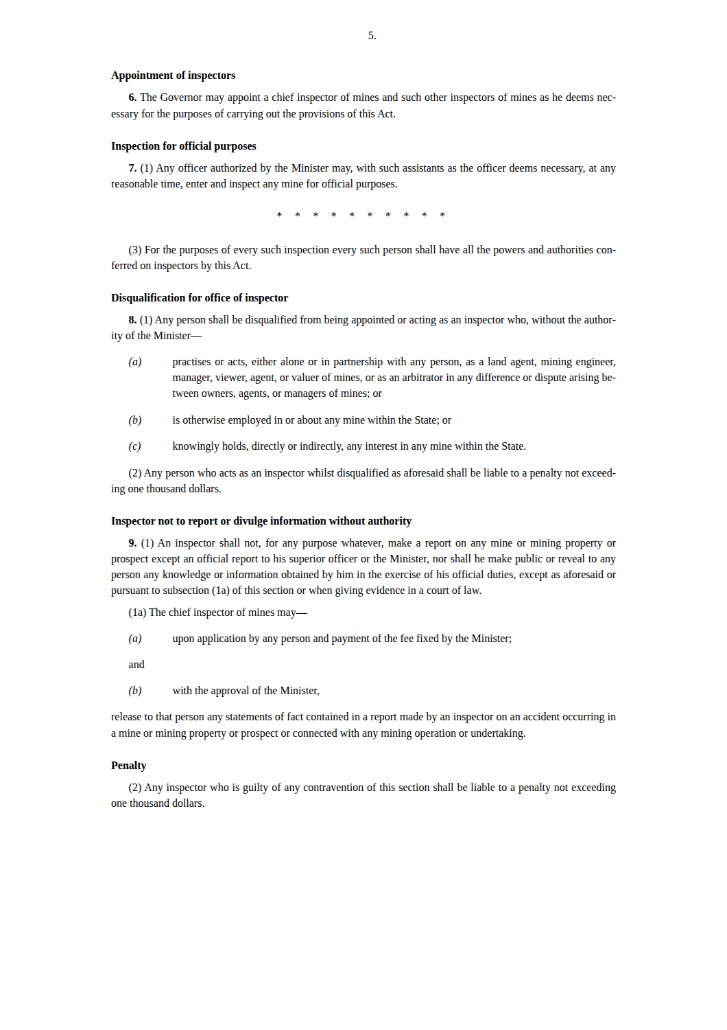5.
Appointment of inspectors
6. The Governor may appoint a chief inspector of mines and such other inspectors of mines as he deems necessary for the purposes of carrying out the provisions of this Act.
Inspection for official purposes
7. (1) Any officer authorized by the Minister may, with such assistants as the officer deems necessary, at any reasonable time, enter and inspect any mine for official purposes.
* * * * * * * * * *
(3) For the purposes of every such inspection every such person shall have all the powers and authorities conferred on inspectors by this Act.
Disqualification for office of inspector
8. (1) Any person shall be disqualified from being appointed or acting as an inspector who, without the authority of the Minister—
(a) practises or acts, either alone or in partnership with any person, as a land agent, mining engineer, manager, viewer, agent, or valuer of mines, or as an arbitrator in any difference or dispute arising between owners, agents, or managers of mines; or
(b) is otherwise employed in or about any mine within the State; or
(c) knowingly holds, directly or indirectly, any interest in any mine within the State.
(2) Any person who acts as an inspector whilst disqualified as aforesaid shall be liable to a penalty not exceeding one thousand dollars.
Inspector not to report or divulge information without authority
9. (1) An inspector shall not, for any purpose whatever, make a report on any mine or mining property or prospect except an official report to his superior officer or the Minister, nor shall he make public or reveal to any person any knowledge or information obtained by him in the exercise of his official duties, except as aforesaid or pursuant to subsection (1a) of this section or when giving evidence in a court of law.
(1a) The chief inspector of mines may—
(a) upon application by any person and payment of the fee fixed by the Minister;
and
(b) with the approval of the Minister,
release to that person any statements of fact contained in a report made by an inspector on an accident occurring in a mine or mining property or prospect or connected with any mining operation or undertaking.
Penalty
(2) Any inspector who is guilty of any contravention of this section shall be liable to a penalty not exceeding one thousand dollars.